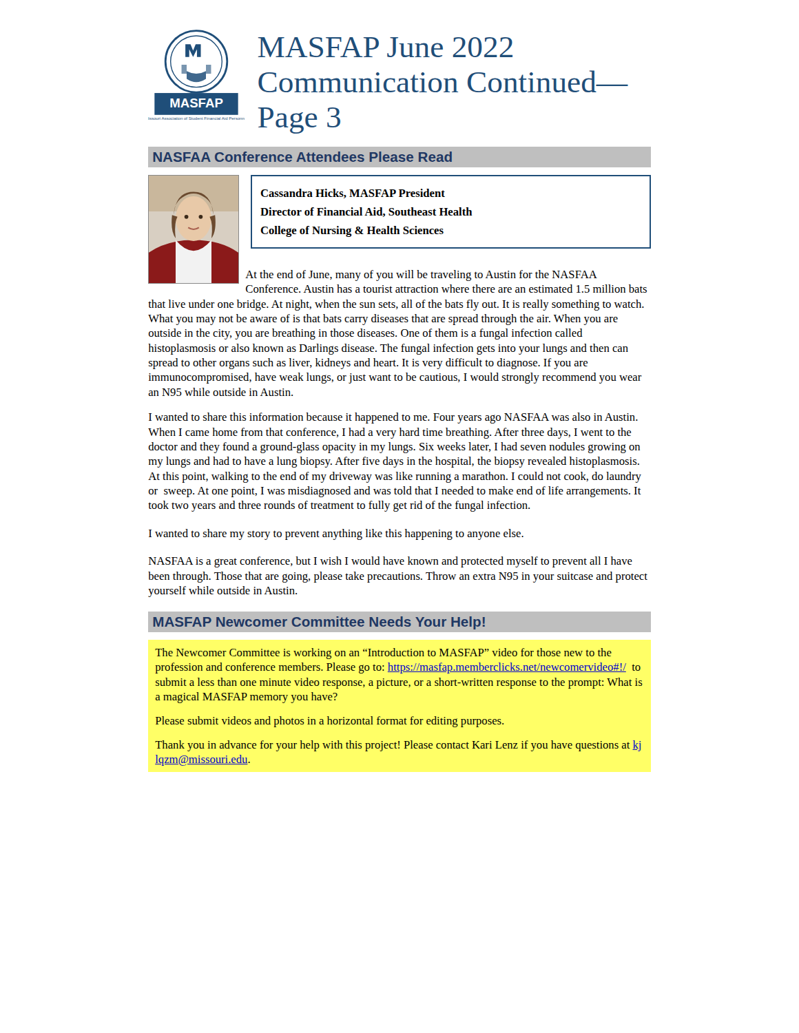MASFAP Missouri Association of Student Financial Aid Personnel
MASFAP June 2022 Communication Continued—Page 3
NASFAA Conference Attendees Please Read
Cassandra Hicks, MASFAP President
Director of Financial Aid, Southeast Health
College of Nursing & Health Sciences
At the end of June, many of you will be traveling to Austin for the NASFAA Conference. Austin has a tourist attraction where there are an estimated 1.5 million bats that live under one bridge. At night, when the sun sets, all of the bats fly out. It is really something to watch. What you may not be aware of is that bats carry diseases that are spread through the air. When you are outside in the city, you are breathing in those diseases. One of them is a fungal infection called histoplasmosis or also known as Darlings disease. The fungal infection gets into your lungs and then can spread to other organs such as liver, kidneys and heart. It is very difficult to diagnose. If you are immunocompromised, have weak lungs, or just want to be cautious, I would strongly recommend you wear an N95 while outside in Austin.
I wanted to share this information because it happened to me. Four years ago NASFAA was also in Austin. When I came home from that conference, I had a very hard time breathing. After three days, I went to the doctor and they found a ground-glass opacity in my lungs. Six weeks later, I had seven nodules growing on my lungs and had to have a lung biopsy. After five days in the hospital, the biopsy revealed histoplasmosis. At this point, walking to the end of my driveway was like running a marathon. I could not cook, do laundry or sweep. At one point, I was misdiagnosed and was told that I needed to make end of life arrangements. It took two years and three rounds of treatment to fully get rid of the fungal infection.
I wanted to share my story to prevent anything like this happening to anyone else.
NASFAA is a great conference, but I wish I would have known and protected myself to prevent all I have been through. Those that are going, please take precautions. Throw an extra N95 in your suitcase and protect yourself while outside in Austin.
MASFAP Newcomer Committee Needs Your Help!
The Newcomer Committee is working on an “Introduction to MASFAP” video for those new to the profession and conference members. Please go to: https://masfap.memberclicks.net/newcomervideo#!/ to submit a less than one minute video response, a picture, or a short-written response to the prompt: What is a magical MASFAP memory you have?
Please submit videos and photos in a horizontal format for editing purposes.
Thank you in advance for your help with this project! Please contact Kari Lenz if you have questions at kjlqzm@missouri.edu.